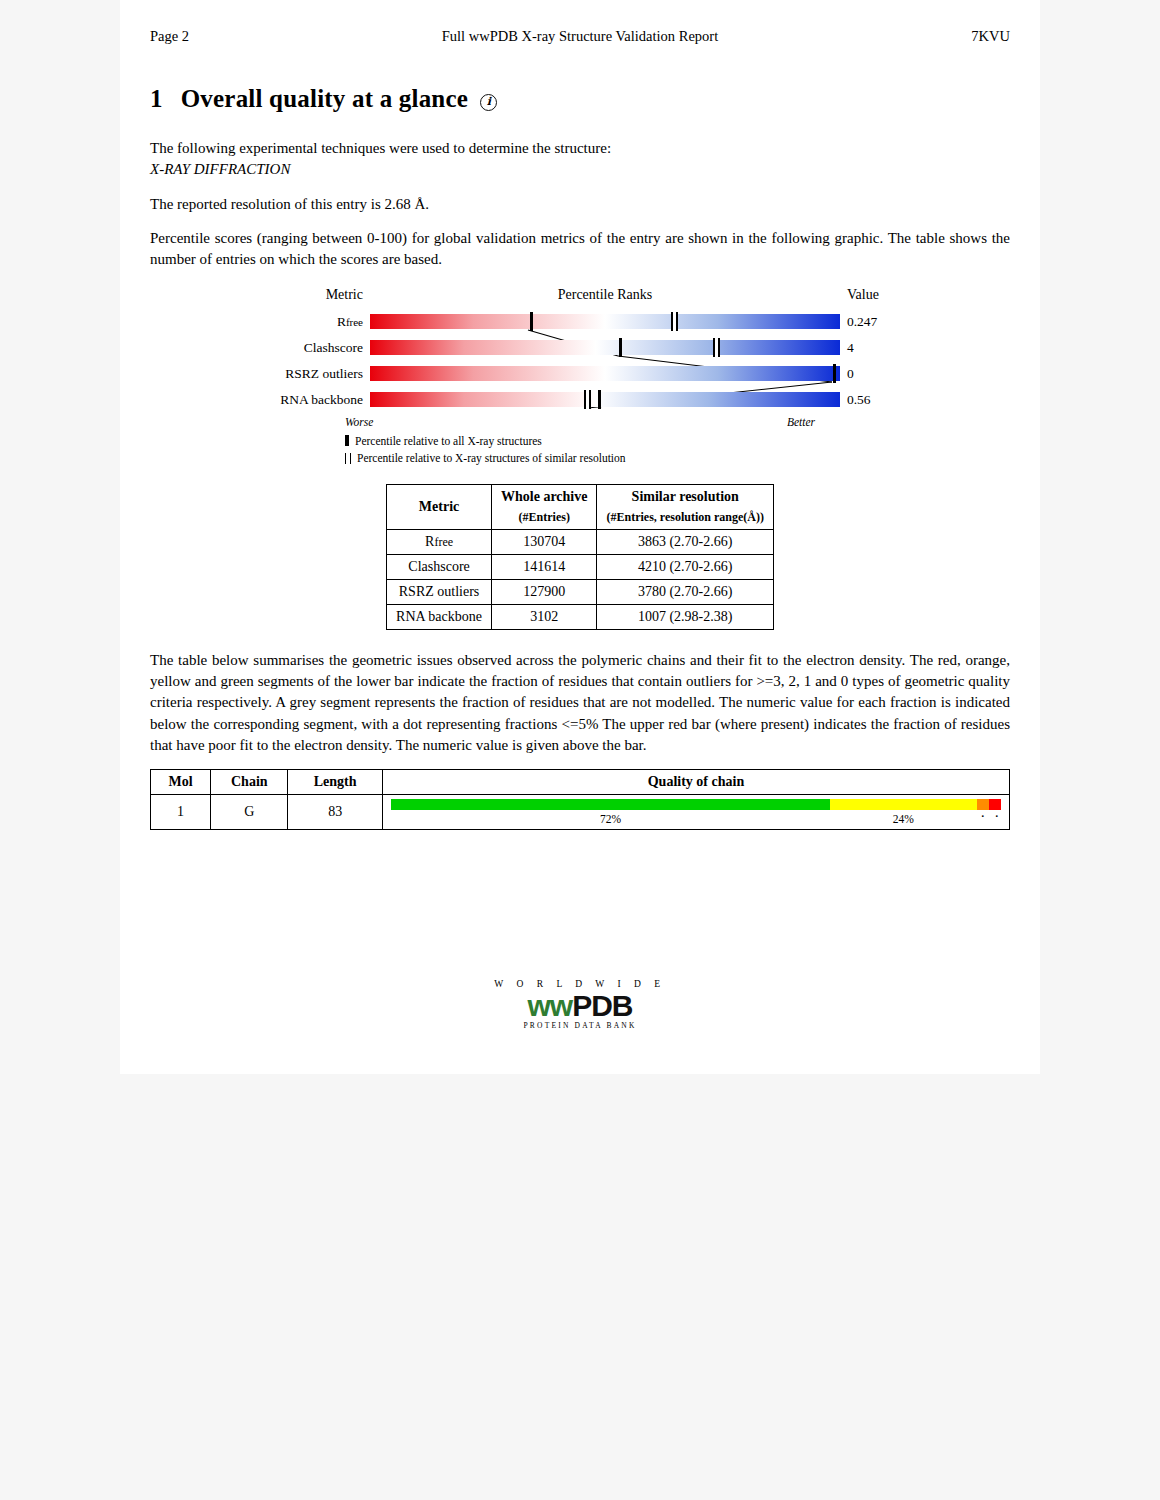Page 2
Full wwPDB X-ray Structure Validation Report
7KVU
1 Overall quality at a glance i
The following experimental techniques were used to determine the structure:
X-RAY DIFFRACTION
The reported resolution of this entry is 2.68 Å.
Percentile scores (ranging between 0-100) for global validation metrics of the entry are shown in the following graphic. The table shows the number of entries on which the scores are based.
| Metric | Percentile Ranks | Value |
| --- | --- | --- |
| R free | | 0.247 |
| Clashscore | | 4 |
| RSRZ outliers | | 0 |
| RNA backbone | | 0.56 |
Worse Better
Percentile relative to all X-ray structures
Percentile relative to X-ray structures of similar resolution
| Metric | Whole archive (#Entries) | Similar resolution (#Entries, resolution range(Å)) |
| --- | --- | --- |
| R free | 130704 | 3863 (2.70-2.66) |
| Clashscore | 141614 | 4210 (2.70-2.66) |
| RSRZ outliers | 127900 | 3780 (2.70-2.66) |
| RNA backbone | 3102 | 1007 (2.98-2.38) |
The table below summarises the geometric issues observed across the polymeric chains and their fit to the electron density. The red, orange, yellow and green segments of the lower bar indicate the fraction of residues that contain outliers for >=3, 2, 1 and 0 types of geometric quality criteria respectively. A grey segment represents the fraction of residues that are not modelled. The numeric value for each fraction is indicated below the corresponding segment, with a dot representing fractions <=5% The upper red bar (where present) indicates the fraction of residues that have poor fit to the electron density. The numeric value is given above the bar.
| Mol | Chain | Length | Quality of chain |
| --- | --- | --- | --- |
| 1 | G | 83 | 72% 24% · · |
W O R L D W I D E
ww PDB
PROTEIN DATA BANK